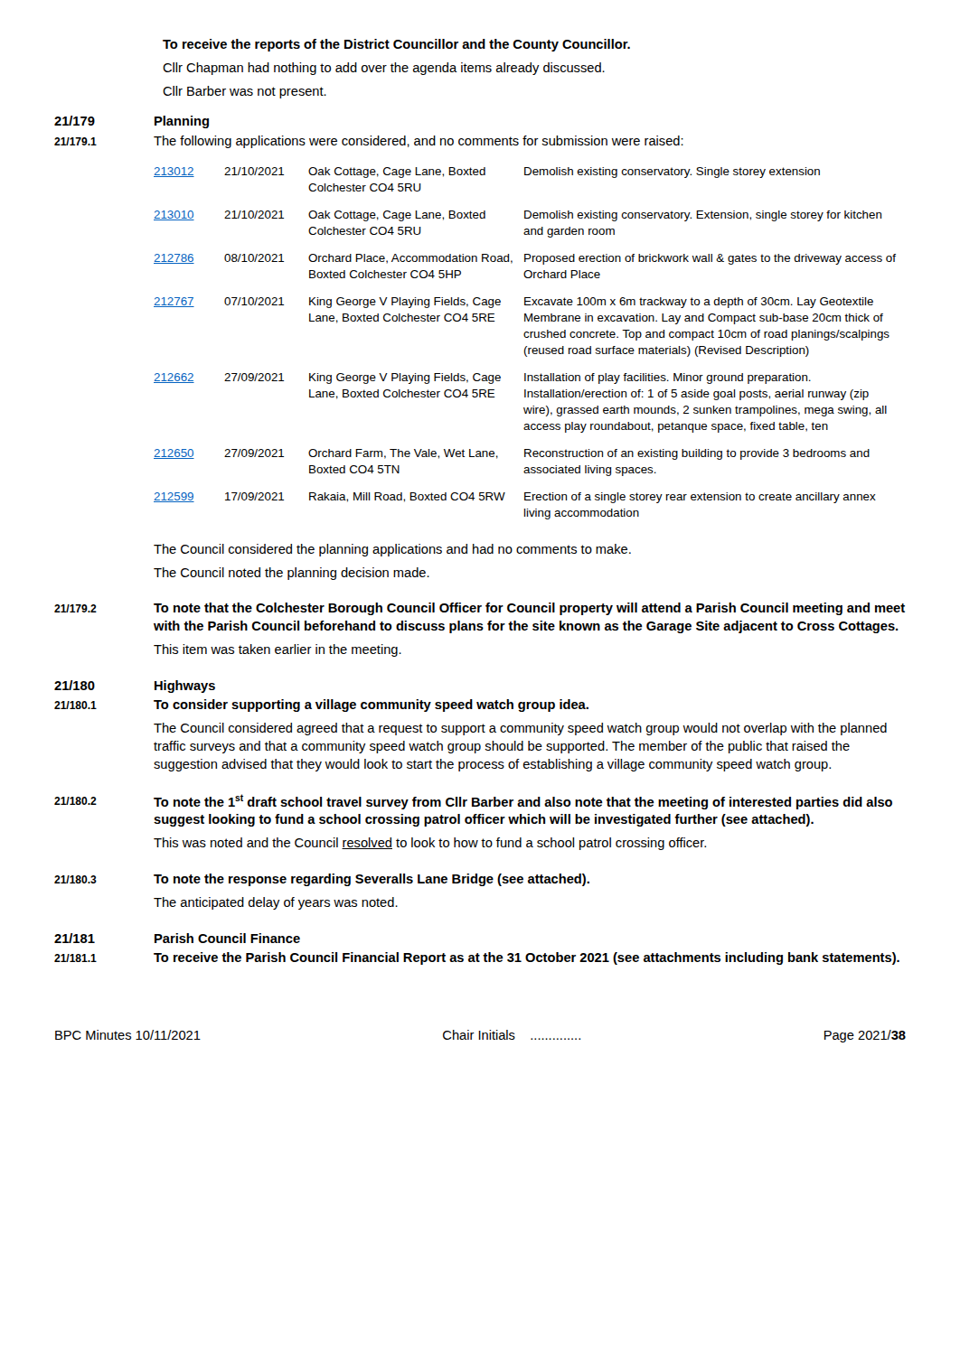To receive the reports of the District Councillor and the County Councillor.
Cllr Chapman had nothing to add over the agenda items already discussed.
Cllr Barber was not present.
21/179
Planning
21/179.1
The following applications were considered, and no comments for submission were raised:
| 213012 | 21/10/2021 | Oak Cottage, Cage Lane, Boxted Colchester CO4 5RU | Demolish existing conservatory. Single storey extension |
| 213010 | 21/10/2021 | Oak Cottage, Cage Lane, Boxted Colchester CO4 5RU | Demolish existing conservatory. Extension, single storey for kitchen and garden room |
| 212786 | 08/10/2021 | Orchard Place, Accommodation Road, Boxted Colchester CO4 5HP | Proposed erection of brickwork wall & gates to the driveway access of Orchard Place |
| 212767 | 07/10/2021 | King George V Playing Fields, Cage Lane, Boxted Colchester CO4 5RE | Excavate 100m x 6m trackway to a depth of 30cm. Lay Geotextile Membrane in excavation. Lay and Compact sub-base 20cm thick of crushed concrete. Top and compact 10cm of road planings/scalpings (reused road surface materials) (Revised Description) |
| 212662 | 27/09/2021 | King George V Playing Fields, Cage Lane, Boxted Colchester CO4 5RE | Installation of play facilities. Minor ground preparation. Installation/erection of: 1 of 5 aside goal posts, aerial runway (zip wire), grassed earth mounds, 2 sunken trampolines, mega swing, all access play roundabout, petanque space, fixed table, ten |
| 212650 | 27/09/2021 | Orchard Farm, The Vale, Wet Lane, Boxted CO4 5TN | Reconstruction of an existing building to provide 3 bedrooms and associated living spaces. |
| 212599 | 17/09/2021 | Rakaia, Mill Road, Boxted CO4 5RW | Erection of a single storey rear extension to create ancillary annex living accommodation |
The Council considered the planning applications and had no comments to make.
The Council noted the planning decision made.
21/179.2
To note that the Colchester Borough Council Officer for Council property will attend a Parish Council meeting and meet with the Parish Council beforehand to discuss plans for the site known as the Garage Site adjacent to Cross Cottages.
This item was taken earlier in the meeting.
21/180
Highways
21/180.1
To consider supporting a village community speed watch group idea.
The Council considered agreed that a request to support a community speed watch group would not overlap with the planned traffic surveys and that a community speed watch group should be supported. The member of the public that raised the suggestion advised that they would look to start the process of establishing a village community speed watch group.
21/180.2
To note the 1st draft school travel survey from Cllr Barber and also note that the meeting of interested parties did also suggest looking to fund a school crossing patrol officer which will be investigated further (see attached).
This was noted and the Council resolved to look to how to fund a school patrol crossing officer.
21/180.3
To note the response regarding Severalls Lane Bridge (see attached).
The anticipated delay of years was noted.
21/181
Parish Council Finance
21/181.1
To receive the Parish Council Financial Report as at the 31 October 2021 (see attachments including bank statements).
BPC Minutes 10/11/2021
Chair Initials ..............
Page 2021/38